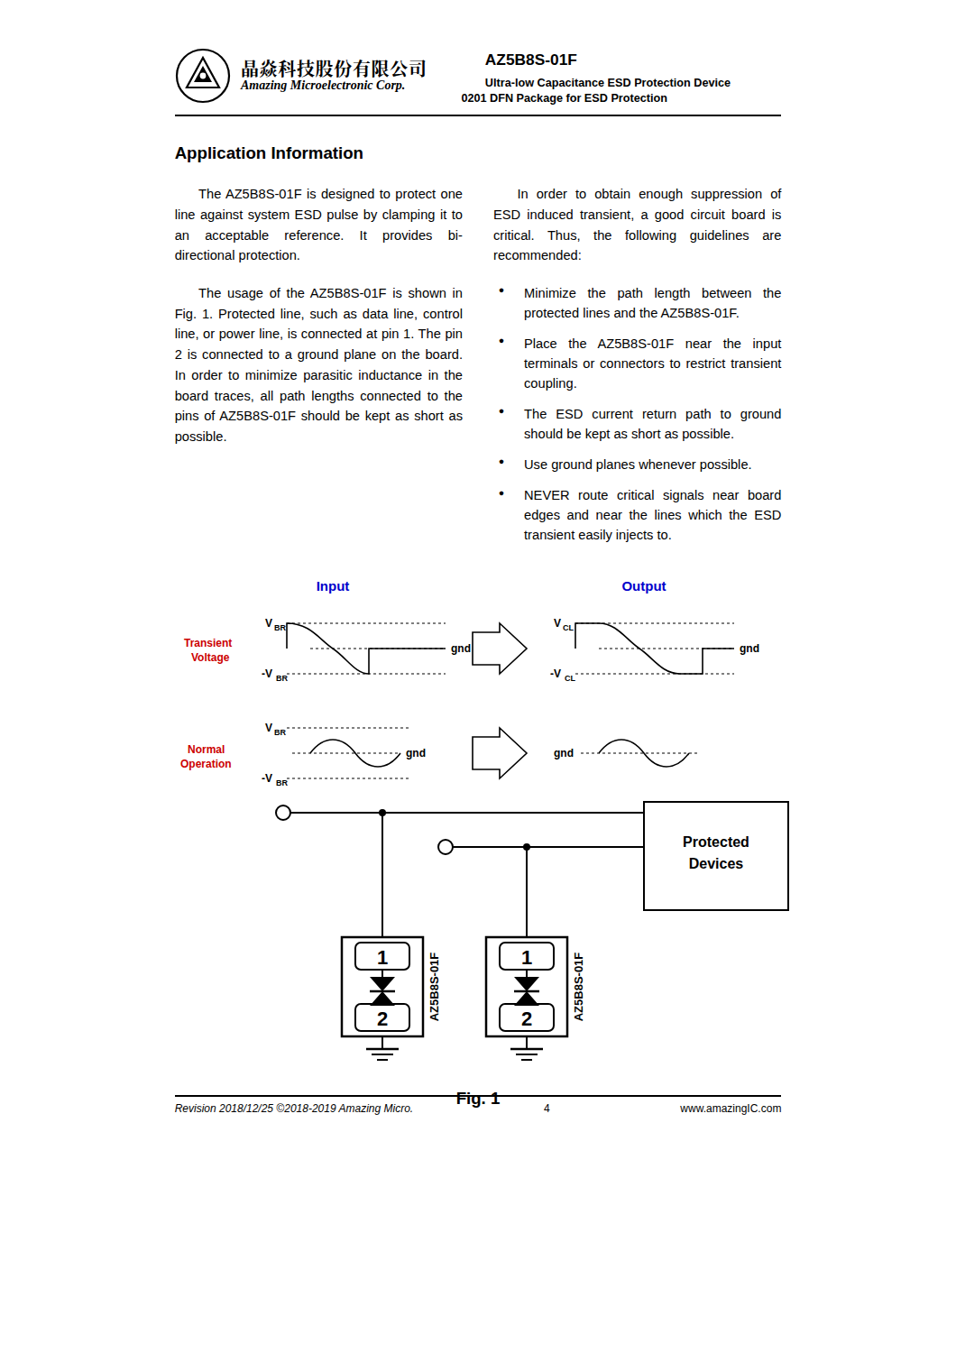晶焱科技股份有限公司
Amazing Microelectronic Corp.
AZ5B8S-01F
Ultra-low Capacitance ESD Protection Device
0201 DFN Package for ESD Protection
Application Information
The AZ5B8S-01F is designed to protect one line against system ESD pulse by clamping it to an acceptable reference. It provides bi-directional protection.
The usage of the AZ5B8S-01F is shown in Fig. 1. Protected line, such as data line, control line, or power line, is connected at pin 1. The pin 2 is connected to a ground plane on the board. In order to minimize parasitic inductance in the board traces, all path lengths connected to the pins of AZ5B8S-01F should be kept as short as possible.
In order to obtain enough suppression of ESD induced transient, a good circuit board is critical. Thus, the following guidelines are recommended:
Minimize the path length between the protected lines and the AZ5B8S-01F.
Place the AZ5B8S-01F near the input terminals or connectors to restrict transient coupling.
The ESD current return path to ground should be kept as short as possible.
Use ground planes whenever possible.
NEVER route critical signals near board edges and near the lines which the ESD transient easily injects to.
Input Output Transient Voltage V BR -V BR gnd V CL -V CL gnd Normal Operation V BR -V BR gnd gnd Protected Devices 1 2 AZ5B8S-01F 1 2 AZ5B8S-01F
Fig. 1
Revision 2018/12/25 ©2018-2019 Amazing Micro. 4 www.amazingIC.com